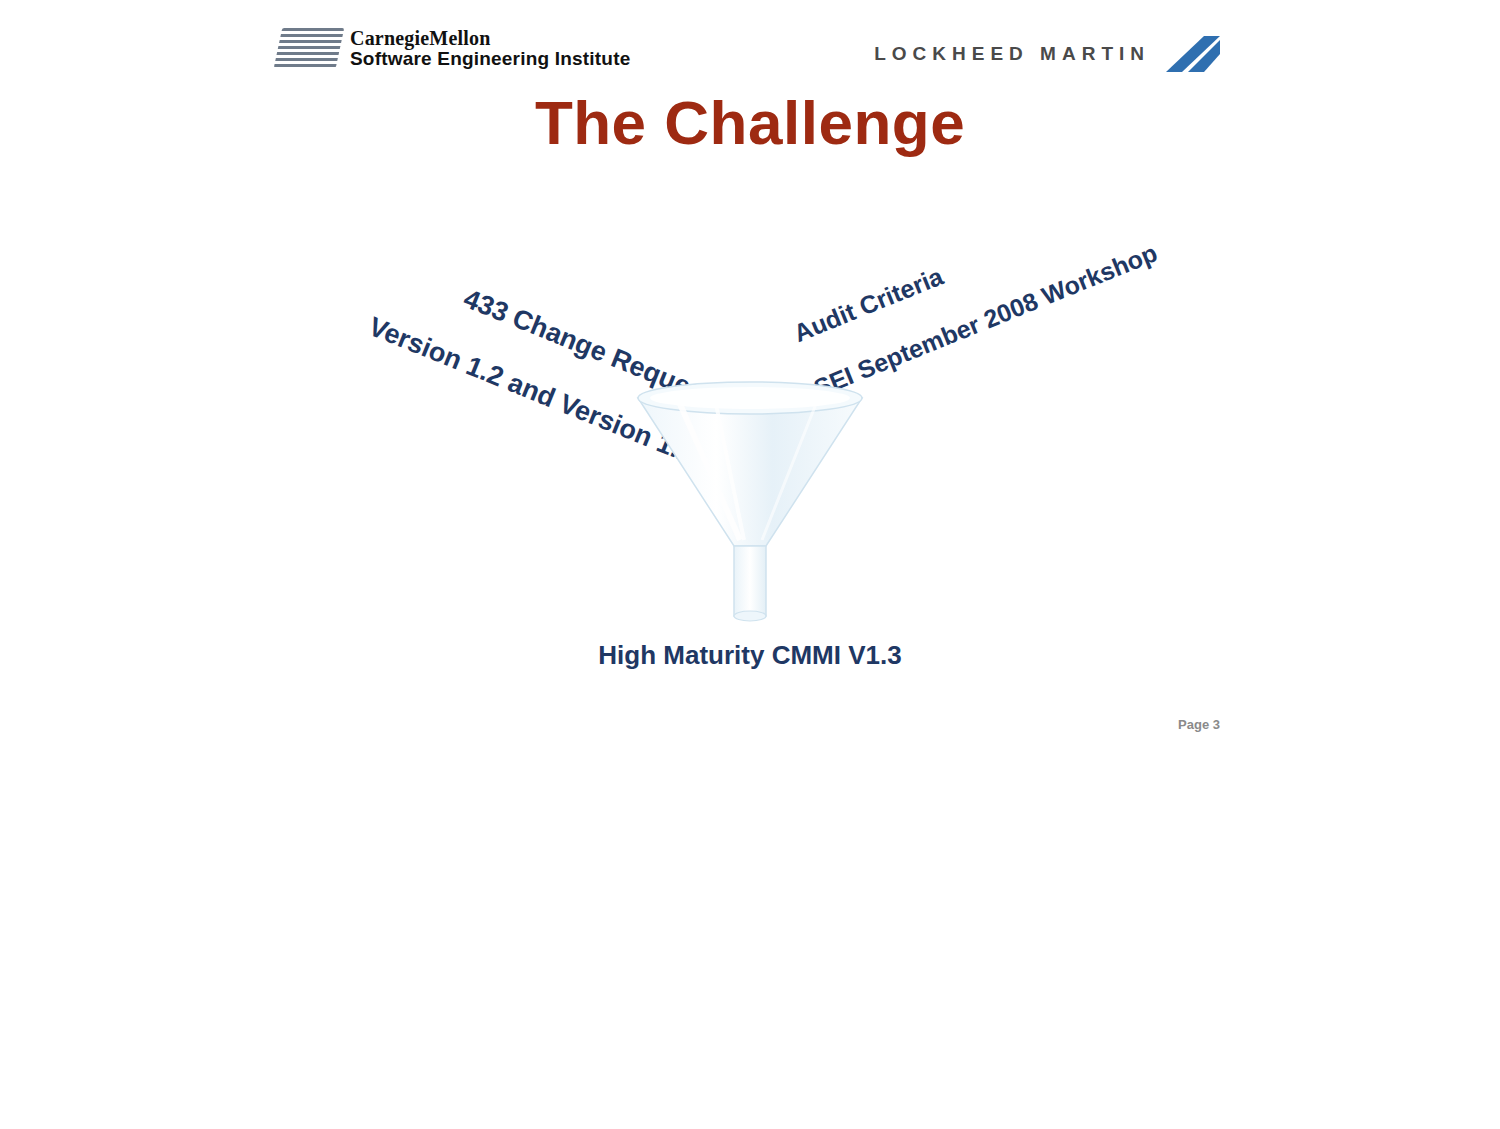CarnegieMellon
Software Engineering Institute
LOCKHEED MARTIN
The Challenge
Version 1.2 and Version 1.2A
433 Change Requests
Audit Criteria
SEI September 2008 Workshop
High Maturity CMMI V1.3
Page 3